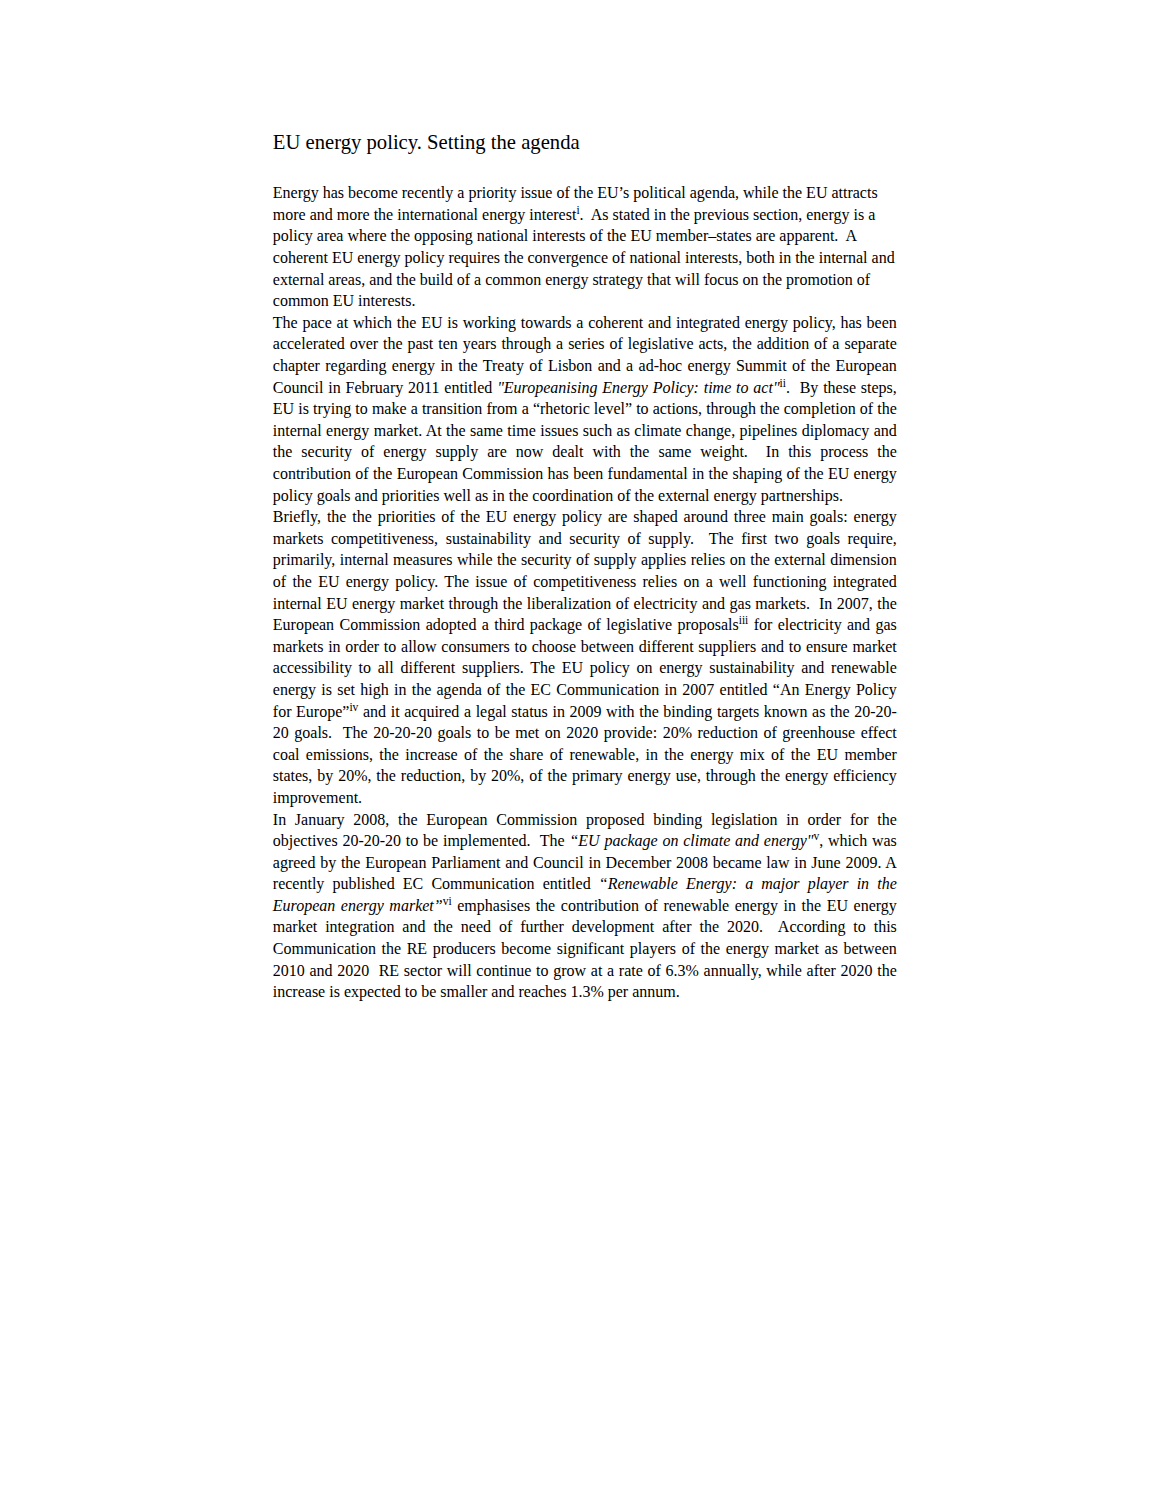EU energy policy. Setting the agenda
Energy has become recently a priority issue of the EU’s political agenda, while the EU attracts more and more the international energy interesti. As stated in the previous section, energy is a policy area where the opposing national interests of the EU member–states are apparent. A coherent EU energy policy requires the convergence of national interests, both in the internal and external areas, and the build of a common energy strategy that will focus on the promotion of common EU interests.
The pace at which the EU is working towards a coherent and integrated energy policy, has been accelerated over the past ten years through a series of legislative acts, the addition of a separate chapter regarding energy in the Treaty of Lisbon and a ad-hoc energy Summit of the European Council in February 2011 entitled "Europeanising Energy Policy: time to act"ii. By these steps, EU is trying to make a transition from a “rhetoric level” to actions, through the completion of the internal energy market. At the same time issues such as climate change, pipelines diplomacy and the security of energy supply are now dealt with the same weight. In this process the contribution of the European Commission has been fundamental in the shaping of the EU energy policy goals and priorities well as in the coordination of the external energy partnerships.
Briefly, the the priorities of the EU energy policy are shaped around three main goals: energy markets competitiveness, sustainability and security of supply. The first two goals require, primarily, internal measures while the security of supply applies relies on the external dimension of the EU energy policy. The issue of competitiveness relies on a well functioning integrated internal EU energy market through the liberalization of electricity and gas markets. In 2007, the European Commission adopted a third package of legislative proposalsiii for electricity and gas markets in order to allow consumers to choose between different suppliers and to ensure market accessibility to all different suppliers. The EU policy on energy sustainability and renewable energy is set high in the agenda of the EC Communication in 2007 entitled “An Energy Policy for Europe”iv and it acquired a legal status in 2009 with the binding targets known as the 20-20-20 goals. The 20-20-20 goals to be met on 2020 provide: 20% reduction of greenhouse effect coal emissions, the increase of the share of renewable, in the energy mix of the EU member states, by 20%, the reduction, by 20%, of the primary energy use, through the energy efficiency improvement.
In January 2008, the European Commission proposed binding legislation in order for the objectives 20-20-20 to be implemented. The “EU package on climate and energy"v, which was agreed by the European Parliament and Council in December 2008 became law in June 2009. A recently published EC Communication entitled “Renewable Energy: a major player in the European energy market”vi emphasises the contribution of renewable energy in the EU energy market integration and the need of further development after the 2020. According to this Communication the RE producers become significant players of the energy market as between 2010 and 2020 RE sector will continue to grow at a rate of 6.3% annually, while after 2020 the increase is expected to be smaller and reaches 1.3% per annum.